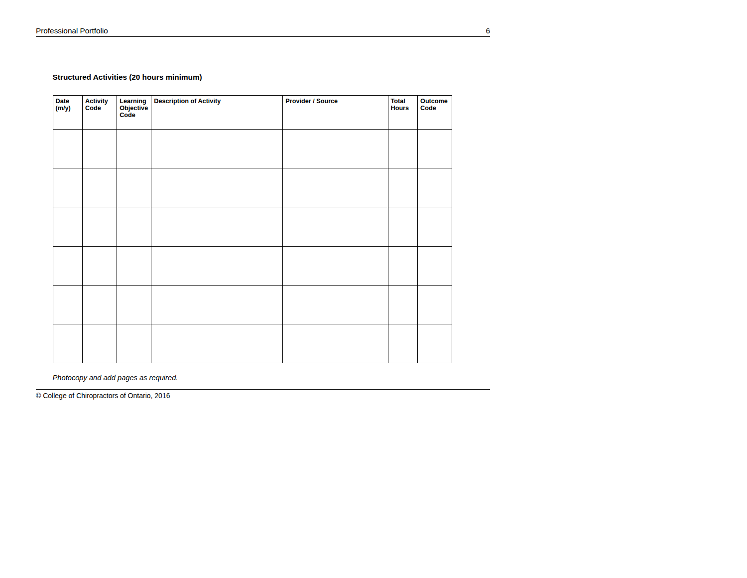Professional Portfolio 6
Structured Activities (20 hours minimum)
| Date (m/y) | Activity Code | Learning Objective Code | Description of Activity | Provider / Source | Total Hours | Outcome Code |
| --- | --- | --- | --- | --- | --- | --- |
Photocopy and add pages as required.
© College of Chiropractors of Ontario, 2016